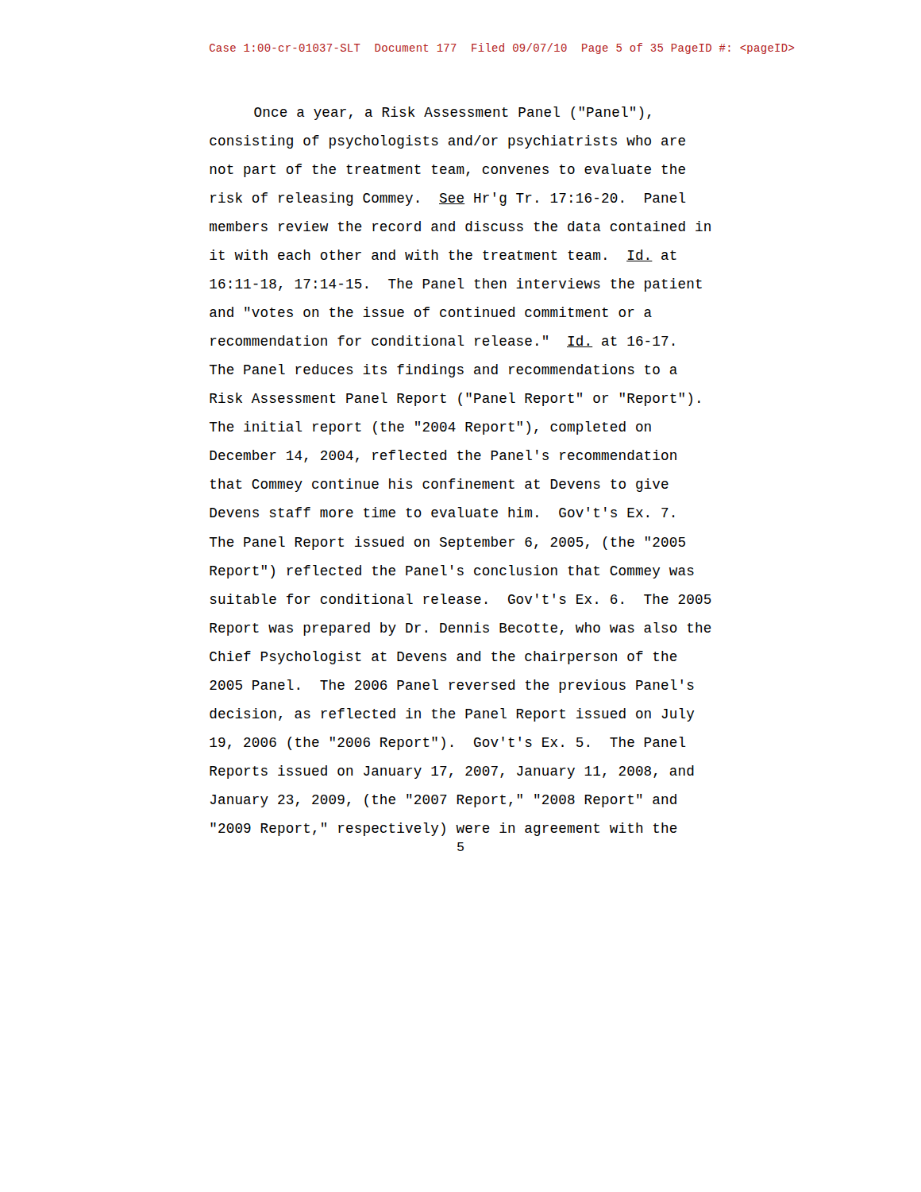Case 1:00-cr-01037-SLT Document 177 Filed 09/07/10 Page 5 of 35 PageID #: <pageID>
Once a year, a Risk Assessment Panel ("Panel"), consisting of psychologists and/or psychiatrists who are not part of the treatment team, convenes to evaluate the risk of releasing Commey. See Hr'g Tr. 17:16-20. Panel members review the record and discuss the data contained in it with each other and with the treatment team. Id. at 16:11-18, 17:14-15. The Panel then interviews the patient and "votes on the issue of continued commitment or a recommendation for conditional release." Id. at 16-17. The Panel reduces its findings and recommendations to a Risk Assessment Panel Report ("Panel Report" or "Report"). The initial report (the "2004 Report"), completed on December 14, 2004, reflected the Panel's recommendation that Commey continue his confinement at Devens to give Devens staff more time to evaluate him. Gov't's Ex. 7. The Panel Report issued on September 6, 2005, (the "2005 Report") reflected the Panel's conclusion that Commey was suitable for conditional release. Gov't's Ex. 6. The 2005 Report was prepared by Dr. Dennis Becotte, who was also the Chief Psychologist at Devens and the chairperson of the 2005 Panel. The 2006 Panel reversed the previous Panel's decision, as reflected in the Panel Report issued on July 19, 2006 (the "2006 Report"). Gov't's Ex. 5. The Panel Reports issued on January 17, 2007, January 11, 2008, and January 23, 2009, (the "2007 Report," "2008 Report" and "2009 Report," respectively) were in agreement with the
5